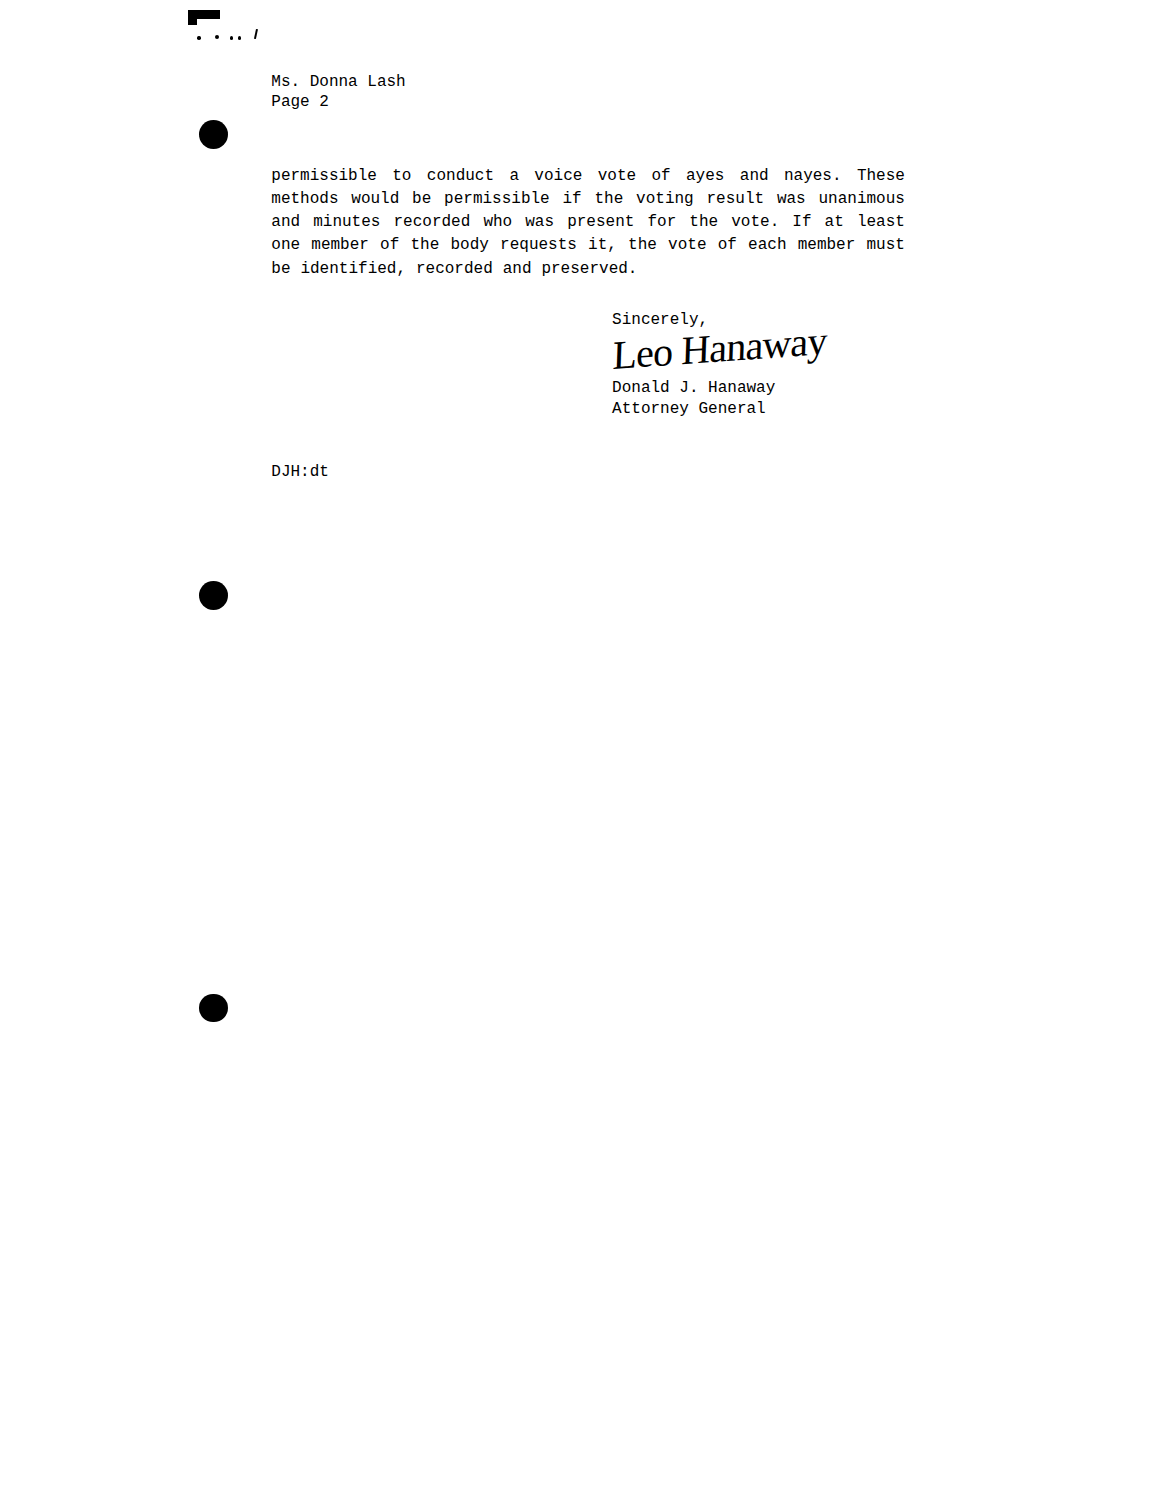Ms. Donna Lash Page 2
permissible to conduct a voice vote of ayes and nayes. These methods would be permissible if the voting result was unanimous and minutes recorded who was present for the vote. If at least one member of the body requests it, the vote of each member must be identified, recorded and preserved.
Sincerely,
Leo Hanaway
Donald J. Hanaway Attorney General
DJH:dt